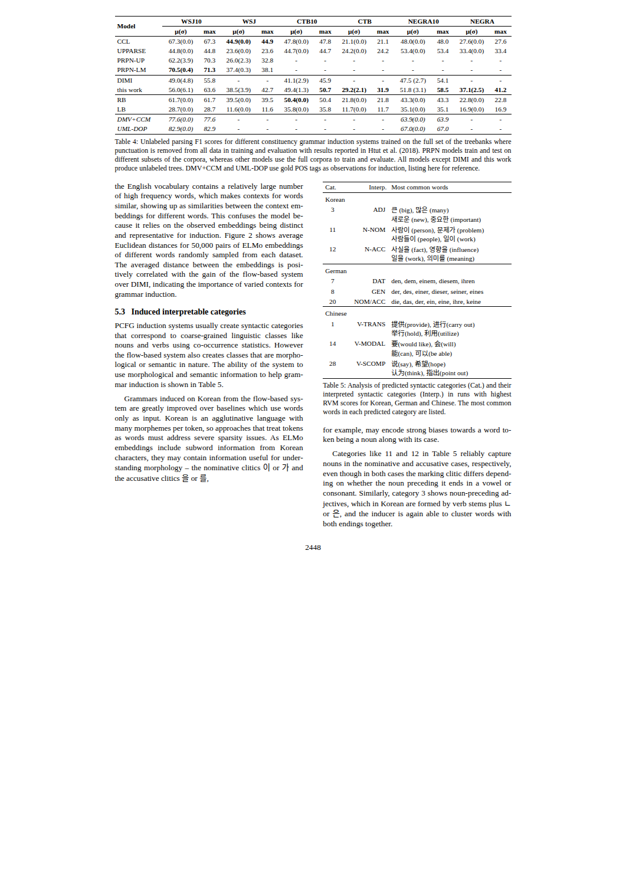| Model | WSJ10 | WSJ | CTB10 | CTB | NEGRA10 | NEGRA |
| --- | --- | --- | --- | --- | --- | --- |
| μ(σ) | max | μ(σ) | max | μ(σ) | max | μ(σ) | max | μ(σ) | max | μ(σ) | max |
| CCL | 67.3(0.0) | 67.3 | 44.9(0.0) | 44.9 | 47.8(0.0) | 47.8 | 21.1(0.0) | 21.1 | 48.0(0.0) | 48.0 | 27.6(0.0) | 27.6 |
| UPPARSE | 44.8(0.0) | 44.8 | 23.6(0.0) | 23.6 | 44.7(0.0) | 44.7 | 24.2(0.0) | 24.2 | 53.4(0.0) | 53.4 | 33.4(0.0) | 33.4 |
| PRPN-UP | 62.2(3.9) | 70.3 | 26.0(2.3) | 32.8 | - | - | - | - | - | - | - | - |
| PRPN-LM | 70.5(0.4) | 71.3 | 37.4(0.3) | 38.1 | - | - | - | - | - | - | - | - |
| DIMI | 49.0(4.8) | 55.8 | - | - | 41.1(2.9) | 45.9 | - | - | 47.5 (2.7) | 54.1 | - | - |
| this work | 56.0(6.1) | 63.6 | 38.5(3.9) | 42.7 | 49.4(1.3) | 50.7 | 29.2(2.1) | 31.9 | 51.8 (3.1) | 58.5 | 37.1(2.5) | 41.2 |
| RB | 61.7(0.0) | 61.7 | 39.5(0.0) | 39.5 | 50.4(0.0) | 50.4 | 21.8(0.0) | 21.8 | 43.3(0.0) | 43.3 | 22.8(0.0) | 22.8 |
| LB | 28.7(0.0) | 28.7 | 11.6(0.0) | 11.6 | 35.8(0.0) | 35.8 | 11.7(0.0) | 11.7 | 35.1(0.0) | 35.1 | 16.9(0.0) | 16.9 |
| DMV+CCM | 77.6(0.0) | 77.6 | - | - | - | - | - | - | 63.9(0.0) | 63.9 | - | - |
| UML-DOP | 82.9(0.0) | 82.9 | - | - | - | - | - | - | 67.0(0.0) | 67.0 | - | - |
Table 4: Unlabeled parsing F1 scores for different constituency grammar induction systems trained on the full set of the treebanks where punctuation is removed from all data in training and evaluation with results reported in Htut et al. (2018). PRPN models train and test on different subsets of the corpora, whereas other models use the full corpora to train and evaluate. All models except DIMI and this work produce unlabeled trees. DMV+CCM and UML-DOP use gold POS tags as observations for induction, listing here for reference.
the English vocabulary contains a relatively large number of high frequency words, which makes contexts for words similar, showing up as similarities between the context embeddings for different words. This confuses the model because it relies on the observed embeddings being distinct and representative for induction. Figure 2 shows average Euclidean distances for 50,000 pairs of ELMo embeddings of different words randomly sampled from each dataset. The averaged distance between the embeddings is positively correlated with the gain of the flow-based system over DIMI, indicating the importance of varied contexts for grammar induction.
5.3 Induced interpretable categories
PCFG induction systems usually create syntactic categories that correspond to coarse-grained linguistic classes like nouns and verbs using co-occurrence statistics. However the flow-based system also creates classes that are morphological or semantic in nature. The ability of the system to use morphological and semantic information to help grammar induction is shown in Table 5.
Grammars induced on Korean from the flow-based system are greatly improved over baselines which use words only as input. Korean is an agglutinative language with many morphemes per token, so approaches that treat tokens as words must address severe sparsity issues. As ELMo embeddings include subword information from Korean characters, they may contain information useful for understanding morphology – the nominative clitics 이 or 가 and the accusative clitics 을 or 를,
| Cat. | Interp. | Most common words |
| --- | --- | --- |
| Korean |
| 3 | ADJ | 큰 (big), 많은 (many) 새로운 (new), 중요한 (important) |
| 11 | N-NOM | 사람이 (person), 문제가 (problem) 사람들이 (people), 일이 (work) |
| 12 | N-ACC | 사실을 (fact), 영향을 (influence) 일을 (work), 의미를 (meaning) |
| German |
| 7 | DAT | den, dem, einem, diesem, ihren |
| 8 | GEN | der, des, einer, dieser, seiner, eines |
| 20 | NOM/ACC | die, das, der, ein, eine, ihre, keine |
| Chinese |
| 1 | V-TRANS | 提供 (provide), 进行 (carry out) 举行 (hold), 利用 (utilize) |
| 14 | V-MODAL | 要 (would like), 会 (will) 能 (can), 可以 (be able) |
| 28 | V-SCOMP | 说 (say), 希望 (hope) 认为 (think), 指出 (point out) |
Table 5: Analysis of predicted syntactic categories (Cat.) and their interpreted syntactic categories (Interp.) in runs with highest RVM scores for Korean, German and Chinese. The most common words in each predicted category are listed.
for example, may encode strong biases towards a word token being a noun along with its case.
Categories like 11 and 12 in Table 5 reliably capture nouns in the nominative and accusative cases, respectively, even though in both cases the marking clitic differs depending on whether the noun preceding it ends in a vowel or consonant. Similarly, category 3 shows noun-preceding adjectives, which in Korean are formed by verb stems plus ㄴ or 은, and the inducer is again able to cluster words with both endings together.
2448